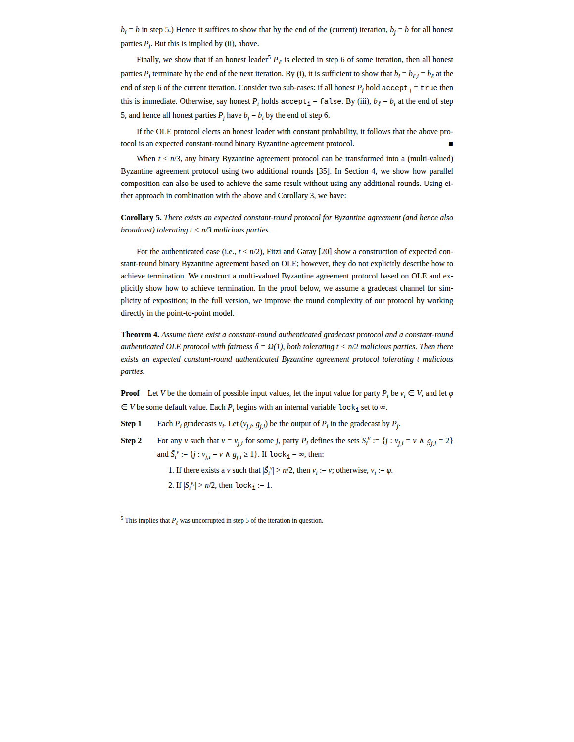bi = b in step 5.) Hence it suffices to show that by the end of the (current) iteration, bj = b for all honest parties Pj. But this is implied by (ii), above.
Finally, we show that if an honest leader5 Pℓ is elected in step 6 of some iteration, then all honest parties Pi terminate by the end of the next iteration. By (i), it is sufficient to show that bi = bℓ,i = bℓ at the end of step 6 of the current iteration. Consider two sub-cases: if all honest Pj hold acceptj = true then this is immediate. Otherwise, say honest Pi holds accepti = false. By (iii), bℓ = bi at the end of step 5, and hence all honest parties Pj have bj = bi by the end of step 6.
If the OLE protocol elects an honest leader with constant probability, it follows that the above protocol is an expected constant-round binary Byzantine agreement protocol.■
When t < n/3, any binary Byzantine agreement protocol can be transformed into a (multi-valued) Byzantine agreement protocol using two additional rounds [35]. In Section 4, we show how parallel composition can also be used to achieve the same result without using any additional rounds. Using either approach in combination with the above and Corollary 3, we have:
Corollary 5. There exists an expected constant-round protocol for Byzantine agreement (and hence also broadcast) tolerating t < n/3 malicious parties.
For the authenticated case (i.e., t < n/2), Fitzi and Garay [20] show a construction of expected constant-round binary Byzantine agreement based on OLE; however, they do not explicitly describe how to achieve termination. We construct a multi-valued Byzantine agreement protocol based on OLE and explicitly show how to achieve termination. In the proof below, we assume a gradecast channel for simplicity of exposition; in the full version, we improve the round complexity of our protocol by working directly in the point-to-point model.
Theorem 4. Assume there exist a constant-round authenticated gradecast protocol and a constant-round authenticated OLE protocol with fairness δ = Ω(1), both tolerating t < n/2 malicious parties. Then there exists an expected constant-round authenticated Byzantine agreement protocol tolerating t malicious parties.
Proof Let V be the domain of possible input values, let the input value for party Pi be vi ∈ V, and let φ ∈ V be some default value. Each Pi begins with an internal variable locki set to ∞.
Step 1
Each Pi gradecasts vi. Let (vj,i, gj,i) be the output of Pi in the gradecast by Pj.
Step 2
For any v such that v = vj,i for some j, party Pi defines the sets Siv := {j : vj,i = v ∧ gj,i = 2} and S̃iv := {j : vj,i = v ∧ gj,i ≥ 1}. If locki = ∞, then:
If there exists a v such that |S̃iv| > n/2, then vi := v; otherwise, vi := φ.
If |Sivi| > n/2, then locki := 1.
5 This implies that Pℓ was uncorrupted in step 5 of the iteration in question.